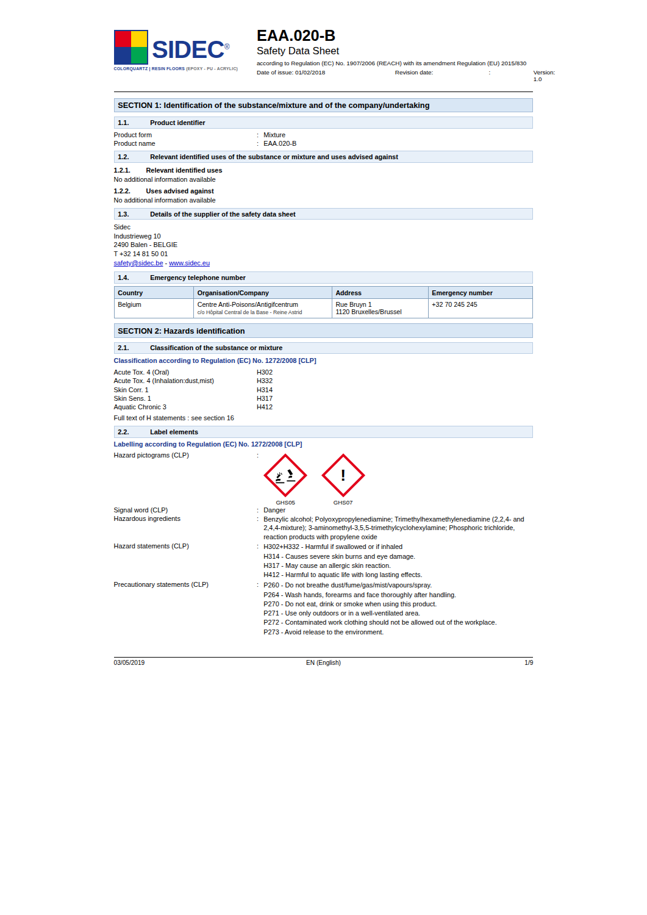SIDEC®
COLORQUARTZ | RESIN FLOORS (EPOXY - PU - ACRYLIC)
EAA.020-B
Safety Data Sheet
according to Regulation (EC) No. 1907/2006 (REACH) with its amendment Regulation (EU) 2015/830
Date of issue: 01/02/2018 Revision date: : Version: 1.0
SECTION 1: Identification of the substance/mixture and of the company/undertaking
1.1. Product identifier
Product form: Mixture
Product name: EAA.020-B
1.2. Relevant identified uses of the substance or mixture and uses advised against
1.2.1. Relevant identified uses
No additional information available
1.2.2. Uses advised against
No additional information available
1.3. Details of the supplier of the safety data sheet
Sidec
Industrieweg 10
2490 Balen - BELGIE
T +32 14 81 50 01
safety@sidec.be - www.sidec.eu
1.4. Emergency telephone number
| Country | Organisation/Company | Address | Emergency number |
| --- | --- | --- | --- |
| Belgium | Centre Anti-Poisons/Antigifcentrum c/o Hôpital Central de la Base - Reine Astrid | Rue Bruyn 1 1120 Bruxelles/Brussel | +32 70 245 245 |
SECTION 2: Hazards identification
2.1. Classification of the substance or mixture
Classification according to Regulation (EC) No. 1272/2008 [CLP]
Acute Tox. 4 (Oral) H302
Acute Tox. 4 (Inhalation:dust,mist) H332
Skin Corr. 1 H314
Skin Sens. 1 H317
Aquatic Chronic 3 H412
Full text of H statements : see section 16
2.2. Label elements
Labelling according to Regulation (EC) No. 1272/2008 [CLP]
Hazard pictograms (CLP) :
GHS05
!
GHS07
Signal word (CLP): Danger
Hazardous ingredients : Benzylic alcohol; Polyoxypropylenediamine; Trimethylhexamethylenediamine (2,2,4- and 2,4,4-mixture); 3-aminomethyl-3,5,5-trimethylcyclohexylamine; Phosphoric trichloride, reaction products with propylene oxide
Hazard statements (CLP) : H302+H332 - Harmful if swallowed or if inhaled
H314 - Causes severe skin burns and eye damage.
H317 - May cause an allergic skin reaction.
H412 - Harmful to aquatic life with long lasting effects.
Precautionary statements (CLP) : P260 - Do not breathe dust/fume/gas/mist/vapours/spray.
P264 - Wash hands, forearms and face thoroughly after handling.
P270 - Do not eat, drink or smoke when using this product.
P271 - Use only outdoors or in a well-ventilated area.
P272 - Contaminated work clothing should not be allowed out of the workplace.
P273 - Avoid release to the environment.
03/05/2019
EN (English)
1/9